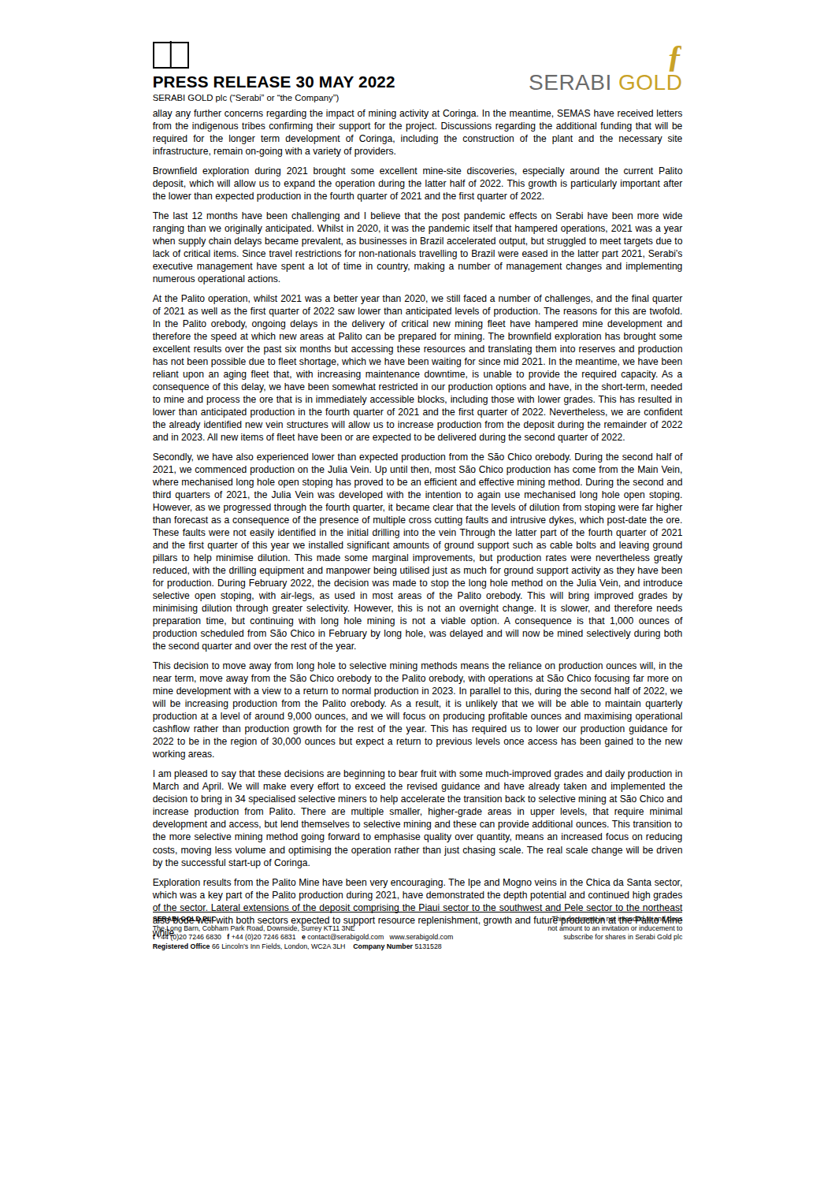PRESS RELEASE 30 MAY 2022
SERABI GOLD plc (“Serabi” or “the Company”)
ƒ
SERABI GOLD
allay any further concerns regarding the impact of mining activity at Coringa. In the meantime, SEMAS have received letters from the indigenous tribes confirming their support for the project. Discussions regarding the additional funding that will be required for the longer term development of Coringa, including the construction of the plant and the necessary site infrastructure, remain on-going with a variety of providers.
Brownfield exploration during 2021 brought some excellent mine-site discoveries, especially around the current Palito deposit, which will allow us to expand the operation during the latter half of 2022. This growth is particularly important after the lower than expected production in the fourth quarter of 2021 and the first quarter of 2022.
The last 12 months have been challenging and I believe that the post pandemic effects on Serabi have been more wide ranging than we originally anticipated. Whilst in 2020, it was the pandemic itself that hampered operations, 2021 was a year when supply chain delays became prevalent, as businesses in Brazil accelerated output, but struggled to meet targets due to lack of critical items. Since travel restrictions for non-nationals travelling to Brazil were eased in the latter part 2021, Serabi’s executive management have spent a lot of time in country, making a number of management changes and implementing numerous operational actions.
At the Palito operation, whilst 2021 was a better year than 2020, we still faced a number of challenges, and the final quarter of 2021 as well as the first quarter of 2022 saw lower than anticipated levels of production. The reasons for this are twofold. In the Palito orebody, ongoing delays in the delivery of critical new mining fleet have hampered mine development and therefore the speed at which new areas at Palito can be prepared for mining. The brownfield exploration has brought some excellent results over the past six months but accessing these resources and translating them into reserves and production has not been possible due to fleet shortage, which we have been waiting for since mid 2021. In the meantime, we have been reliant upon an aging fleet that, with increasing maintenance downtime, is unable to provide the required capacity. As a consequence of this delay, we have been somewhat restricted in our production options and have, in the short-term, needed to mine and process the ore that is in immediately accessible blocks, including those with lower grades. This has resulted in lower than anticipated production in the fourth quarter of 2021 and the first quarter of 2022. Nevertheless, we are confident the already identified new vein structures will allow us to increase production from the deposit during the remainder of 2022 and in 2023. All new items of fleet have been or are expected to be delivered during the second quarter of 2022.
Secondly, we have also experienced lower than expected production from the São Chico orebody. During the second half of 2021, we commenced production on the Julia Vein. Up until then, most São Chico production has come from the Main Vein, where mechanised long hole open stoping has proved to be an efficient and effective mining method. During the second and third quarters of 2021, the Julia Vein was developed with the intention to again use mechanised long hole open stoping. However, as we progressed through the fourth quarter, it became clear that the levels of dilution from stoping were far higher than forecast as a consequence of the presence of multiple cross cutting faults and intrusive dykes, which post-date the ore. These faults were not easily identified in the initial drilling into the vein Through the latter part of the fourth quarter of 2021 and the first quarter of this year we installed significant amounts of ground support such as cable bolts and leaving ground pillars to help minimise dilution. This made some marginal improvements, but production rates were nevertheless greatly reduced, with the drilling equipment and manpower being utilised just as much for ground support activity as they have been for production. During February 2022, the decision was made to stop the long hole method on the Julia Vein, and introduce selective open stoping, with air-legs, as used in most areas of the Palito orebody. This will bring improved grades by minimising dilution through greater selectivity. However, this is not an overnight change. It is slower, and therefore needs preparation time, but continuing with long hole mining is not a viable option. A consequence is that 1,000 ounces of production scheduled from São Chico in February by long hole, was delayed and will now be mined selectively during both the second quarter and over the rest of the year.
This decision to move away from long hole to selective mining methods means the reliance on production ounces will, in the near term, move away from the São Chico orebody to the Palito orebody, with operations at São Chico focusing far more on mine development with a view to a return to normal production in 2023. In parallel to this, during the second half of 2022, we will be increasing production from the Palito orebody. As a result, it is unlikely that we will be able to maintain quarterly production at a level of around 9,000 ounces, and we will focus on producing profitable ounces and maximising operational cashflow rather than production growth for the rest of the year. This has required us to lower our production guidance for 2022 to be in the region of 30,000 ounces but expect a return to previous levels once access has been gained to the new working areas.
I am pleased to say that these decisions are beginning to bear fruit with some much-improved grades and daily production in March and April. We will make every effort to exceed the revised guidance and have already taken and implemented the decision to bring in 34 specialised selective miners to help accelerate the transition back to selective mining at São Chico and increase production from Palito. There are multiple smaller, higher-grade areas in upper levels, that require minimal development and access, but lend themselves to selective mining and these can provide additional ounces. This transition to the more selective mining method going forward to emphasise quality over quantity, means an increased focus on reducing costs, moving less volume and optimising the operation rather than just chasing scale. The real scale change will be driven by the successful start-up of Coringa.
Exploration results from the Palito Mine have been very encouraging. The Ipe and Mogno veins in the Chica da Santa sector, which was a key part of the Palito production during 2021, have demonstrated the depth potential and continued high grades of the sector. Lateral extensions of the deposit comprising the Piaui sector to the southwest and Pele sector to the northeast also bode well with both sectors expected to support resource replenishment, growth and future production at the Palito Mine while
SERABI GOLD PLC
The Long Barn, Cobham Park Road, Downside, Surrey KT11 3NE
t +44 (0)20 7246 6830 f +44 (0)20 7246 6831 e contact@serabigold.com www.serabigold.com
Registered Office 66 Lincoln’s Inn Fields, London, WC2A 3LH Company Number 5131528
This document is not intended to and does
not amount to an invitation or inducement to
subscribe for shares in Serabi Gold plc